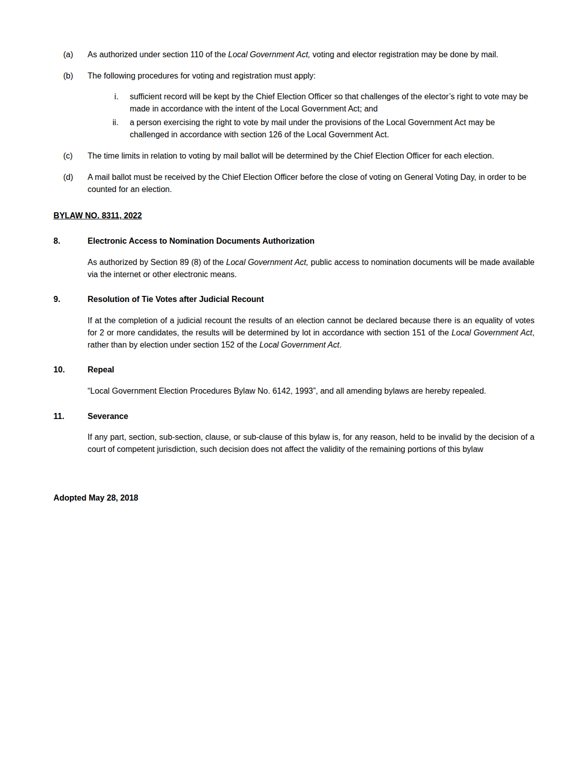(a)
As authorized under section 110 of the Local Government Act, voting and elector registration may be done by mail.
(b)
The following procedures for voting and registration must apply:
i.
sufficient record will be kept by the Chief Election Officer so that challenges of the elector’s right to vote may be made in accordance with the intent of the Local Government Act; and
ii.
a person exercising the right to vote by mail under the provisions of the Local Government Act may be challenged in accordance with section 126 of the Local Government Act.
(c)
The time limits in relation to voting by mail ballot will be determined by the Chief Election Officer for each election.
(d)
A mail ballot must be received by the Chief Election Officer before the close of voting on General Voting Day, in order to be counted for an election.
BYLAW NO. 8311, 2022
8.
Electronic Access to Nomination Documents Authorization
As authorized by Section 89 (8) of the Local Government Act, public access to nomination documents will be made available via the internet or other electronic means.
9.
Resolution of Tie Votes after Judicial Recount
If at the completion of a judicial recount the results of an election cannot be declared because there is an equality of votes for 2 or more candidates, the results will be determined by lot in accordance with section 151 of the Local Government Act, rather than by election under section 152 of the Local Government Act.
10.
Repeal
“Local Government Election Procedures Bylaw No. 6142, 1993”, and all amending bylaws are hereby repealed.
11.
Severance
If any part, section, sub-section, clause, or sub-clause of this bylaw is, for any reason, held to be invalid by the decision of a court of competent jurisdiction, such decision does not affect the validity of the remaining portions of this bylaw
Adopted May 28, 2018